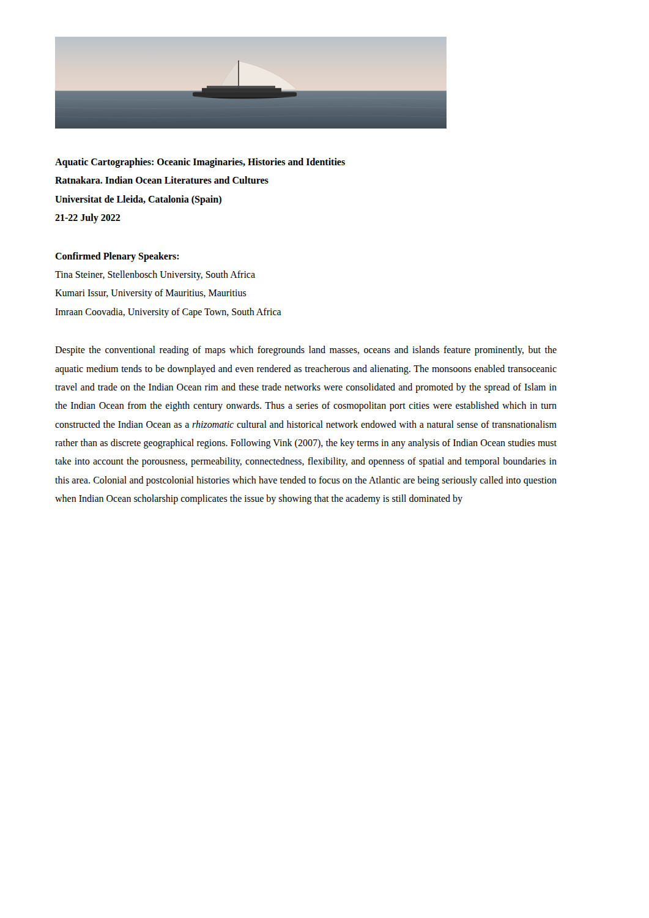Aquatic Cartographies: Oceanic Imaginaries, Histories and Identities
Ratnakara. Indian Ocean Literatures and Cultures
Universitat de Lleida, Catalonia (Spain)
21-22 July 2022
Confirmed Plenary Speakers:
Tina Steiner, Stellenbosch University, South Africa
Kumari Issur, University of Mauritius, Mauritius
Imraan Coovadia, University of Cape Town, South Africa
Despite the conventional reading of maps which foregrounds land masses, oceans and islands feature prominently, but the aquatic medium tends to be downplayed and even rendered as treacherous and alienating. The monsoons enabled transoceanic travel and trade on the Indian Ocean rim and these trade networks were consolidated and promoted by the spread of Islam in the Indian Ocean from the eighth century onwards. Thus a series of cosmopolitan port cities were established which in turn constructed the Indian Ocean as a rhizomatic cultural and historical network endowed with a natural sense of transnationalism rather than as discrete geographical regions. Following Vink (2007), the key terms in any analysis of Indian Ocean studies must take into account the porousness, permeability, connectedness, flexibility, and openness of spatial and temporal boundaries in this area. Colonial and postcolonial histories which have tended to focus on the Atlantic are being seriously called into question when Indian Ocean scholarship complicates the issue by showing that the academy is still dominated by